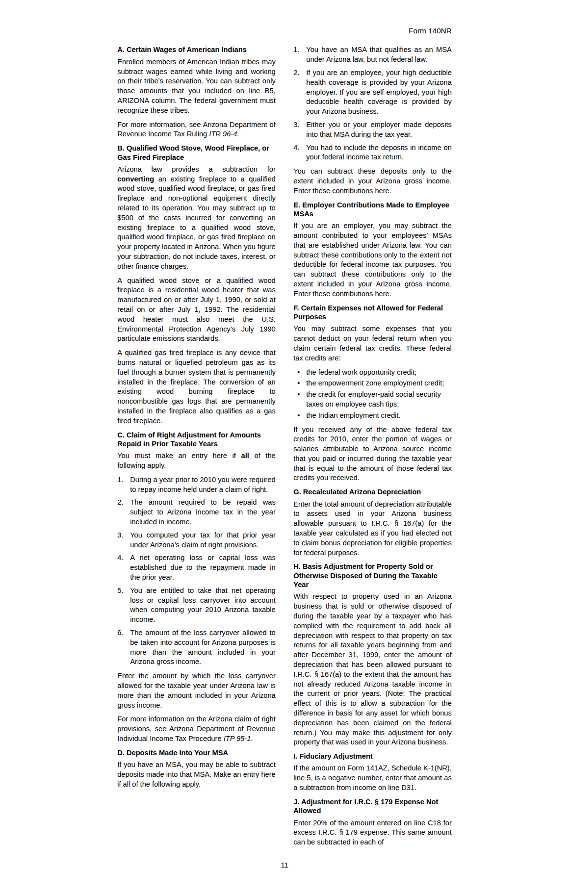Form 140NR
A. Certain Wages of American Indians
Enrolled members of American Indian tribes may subtract wages earned while living and working on their tribe’s reservation. You can subtract only those amounts that you included on line B5, ARIZONA column. The federal government must recognize these tribes.
For more information, see Arizona Department of Revenue Income Tax Ruling ITR 96-4.
B. Qualified Wood Stove, Wood Fireplace, or Gas Fired Fireplace
Arizona law provides a subtraction for converting an existing fireplace to a qualified wood stove, qualified wood fireplace, or gas fired fireplace and non-optional equipment directly related to its operation. You may subtract up to $500 of the costs incurred for converting an existing fireplace to a qualified wood stove, qualified wood fireplace, or gas fired fireplace on your property located in Arizona. When you figure your subtraction, do not include taxes, interest, or other finance charges.
A qualified wood stove or a qualified wood fireplace is a residential wood heater that was manufactured on or after July 1, 1990, or sold at retail on or after July 1, 1992. The residential wood heater must also meet the U.S. Environmental Protection Agency’s July 1990 particulate emissions standards.
A qualified gas fired fireplace is any device that burns natural or liquefied petroleum gas as its fuel through a burner system that is permanently installed in the fireplace. The conversion of an existing wood burning fireplace to noncombustible gas logs that are permanently installed in the fireplace also qualifies as a gas fired fireplace.
C. Claim of Right Adjustment for Amounts Repaid in Prior Taxable Years
You must make an entry here if all of the following apply.
During a year prior to 2010 you were required to repay income held under a claim of right.
The amount required to be repaid was subject to Arizona income tax in the year included in income.
You computed your tax for that prior year under Arizona’s claim of right provisions.
A net operating loss or capital loss was established due to the repayment made in the prior year.
You are entitled to take that net operating loss or capital loss carryover into account when computing your 2010 Arizona taxable income.
The amount of the loss carryover allowed to be taken into account for Arizona purposes is more than the amount included in your Arizona gross income.
Enter the amount by which the loss carryover allowed for the taxable year under Arizona law is more than the amount included in your Arizona gross income.
For more information on the Arizona claim of right provisions, see Arizona Department of Revenue Individual Income Tax Procedure ITP 95-1.
D. Deposits Made Into Your MSA
If you have an MSA, you may be able to subtract deposits made into that MSA. Make an entry here if all of the following apply.
You have an MSA that qualifies as an MSA under Arizona law, but not federal law.
If you are an employee, your high deductible health coverage is provided by your Arizona employer. If you are self employed, your high deductible health coverage is provided by your Arizona business.
Either you or your employer made deposits into that MSA during the tax year.
You had to include the deposits in income on your federal income tax return.
You can subtract these deposits only to the extent included in your Arizona gross income. Enter these contributions here.
E. Employer Contributions Made to Employee MSAs
If you are an employer, you may subtract the amount contributed to your employees' MSAs that are established under Arizona law. You can subtract these contributions only to the extent not deductible for federal income tax purposes. You can subtract these contributions only to the extent included in your Arizona gross income. Enter these contributions here.
F. Certain Expenses not Allowed for Federal Purposes
You may subtract some expenses that you cannot deduct on your federal return when you claim certain federal tax credits. These federal tax credits are:
the federal work opportunity credit;
the empowerment zone employment credit;
the credit for employer-paid social security taxes on employee cash tips;
the Indian employment credit.
If you received any of the above federal tax credits for 2010, enter the portion of wages or salaries attributable to Arizona source income that you paid or incurred during the taxable year that is equal to the amount of those federal tax credits you received.
G. Recalculated Arizona Depreciation
Enter the total amount of depreciation attributable to assets used in your Arizona business allowable pursuant to I.R.C. § 167(a) for the taxable year calculated as if you had elected not to claim bonus depreciation for eligible properties for federal purposes.
H. Basis Adjustment for Property Sold or Otherwise Disposed of During the Taxable Year
With respect to property used in an Arizona business that is sold or otherwise disposed of during the taxable year by a taxpayer who has complied with the requirement to add back all depreciation with respect to that property on tax returns for all taxable years beginning from and after December 31, 1999, enter the amount of depreciation that has been allowed pursuant to I.R.C. § 167(a) to the extent that the amount has not already reduced Arizona taxable income in the current or prior years. (Note: The practical effect of this is to allow a subtraction for the difference in basis for any asset for which bonus depreciation has been claimed on the federal return.) You may make this adjustment for only property that was used in your Arizona business.
I. Fiduciary Adjustment
If the amount on Form 141AZ, Schedule K-1(NR), line 5, is a negative number, enter that amount as a subtraction from income on line D31.
J. Adjustment for I.R.C. § 179 Expense Not Allowed
Enter 20% of the amount entered on line C18 for excess I.R.C. § 179 expense. This same amount can be subtracted in each of
11